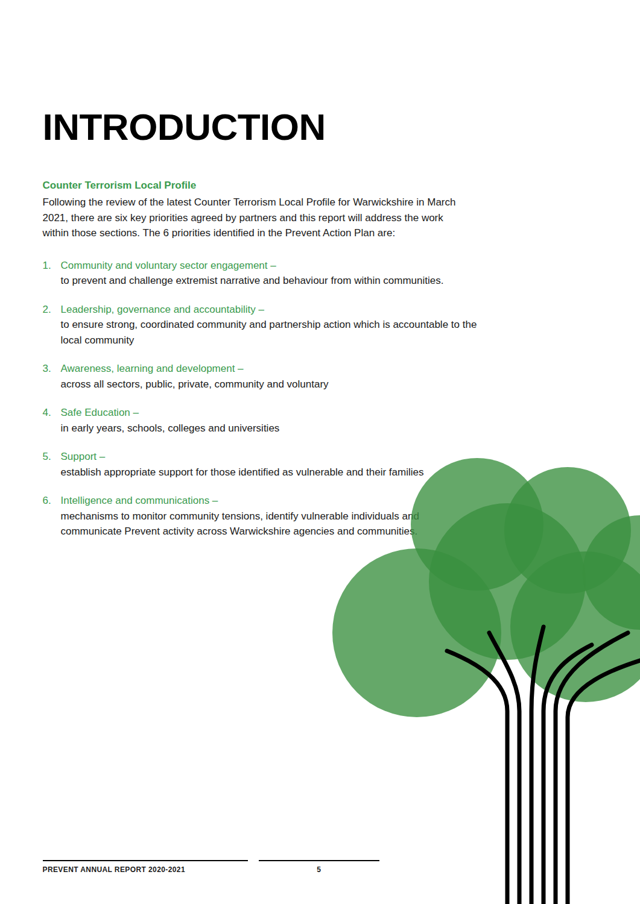INTRODUCTION
Counter Terrorism Local Profile
Following the review of the latest Counter Terrorism Local Profile for Warwickshire in March 2021, there are six key priorities agreed by partners and this report will address the work within those sections. The 6 priorities identified in the Prevent Action Plan are:
Community and voluntary sector engagement – to prevent and challenge extremist narrative and behaviour from within communities.
Leadership, governance and accountability – to ensure strong, coordinated community and partnership action which is accountable to the local community
Awareness, learning and development – across all sectors, public, private, community and voluntary
Safe Education – in early years, schools, colleges and universities
Support – establish appropriate support for those identified as vulnerable and their families
Intelligence and communications – mechanisms to monitor community tensions, identify vulnerable individuals and communicate Prevent activity across Warwickshire agencies and communities.
PREVENT ANNUAL REPORT 2020-2021
5